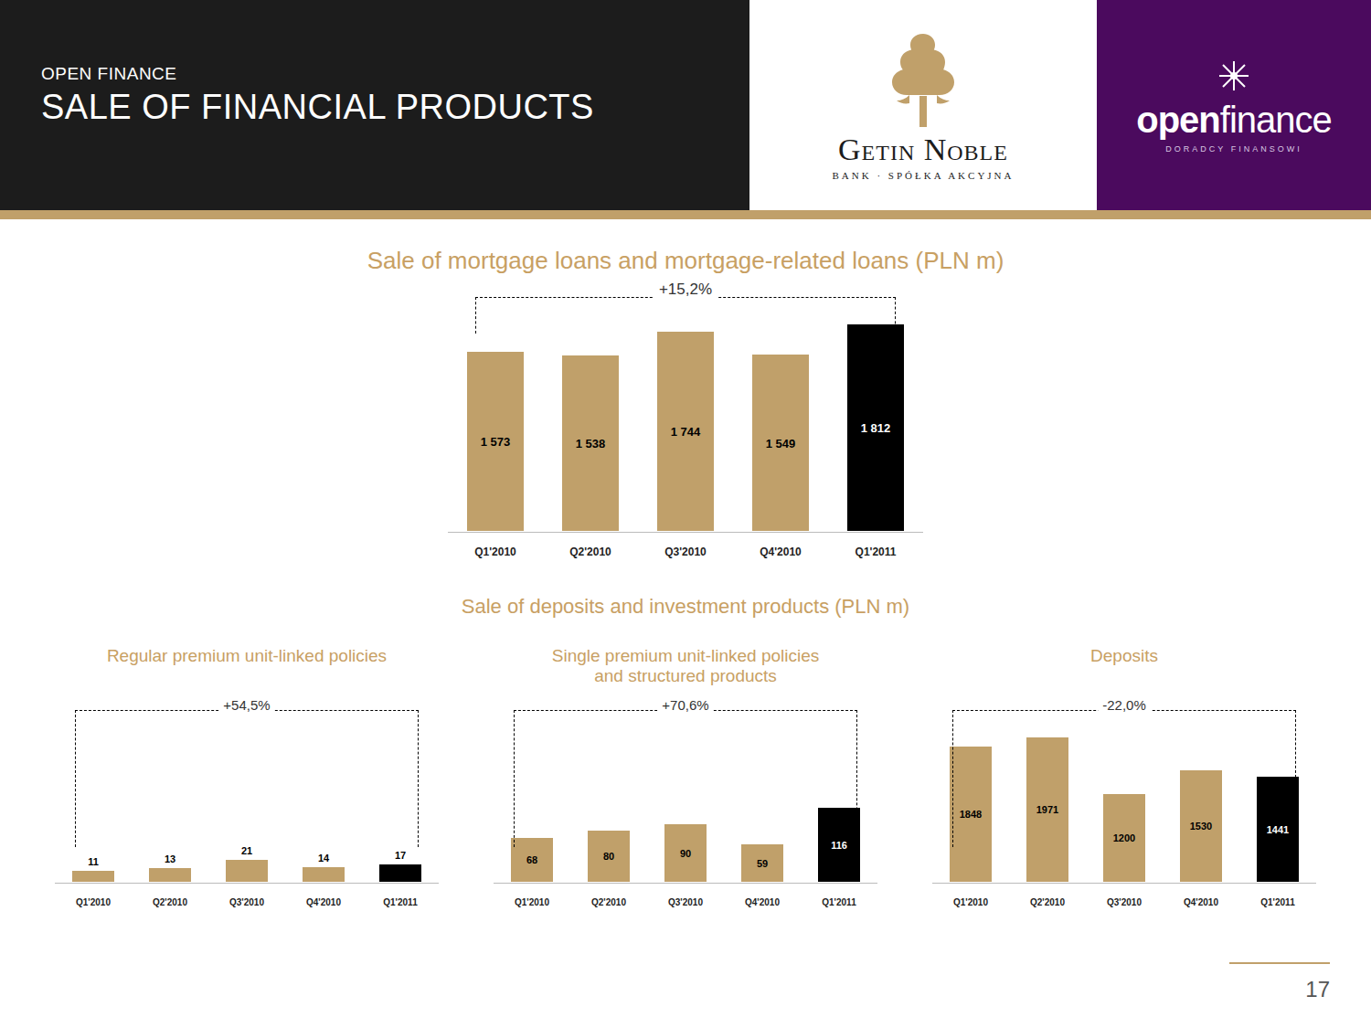Open Finance
Sale of financial products
Getin Noble
BANK · SPÓŁKA AKCYJNA
openfinance
DORADCY FINANSOWI
Sale of mortgage loans and mortgage-related loans (PLN m)
+15,2%
1 573
1 538
1 744
1 549
1 812
Q1'2010 Q2'2010 Q3'2010 Q4'2010 Q1'2011
Sale of deposits and investment products (PLN m)
Regular premium unit-linked policies
+54,5%
11
13
21
14
17
Q1'2010 Q2'2010 Q3'2010 Q4'2010 Q1'2011
Single premium unit-linked policies
and structured products
+70,6%
68
80
90
59
116
Q1'2010 Q2'2010 Q3'2010 Q4'2010 Q1'2011
Deposits
-22,0%
1848
1971
1200
1530
1441
Q1'2010 Q2'2010 Q3'2010 Q4'2010 Q1'2011
17